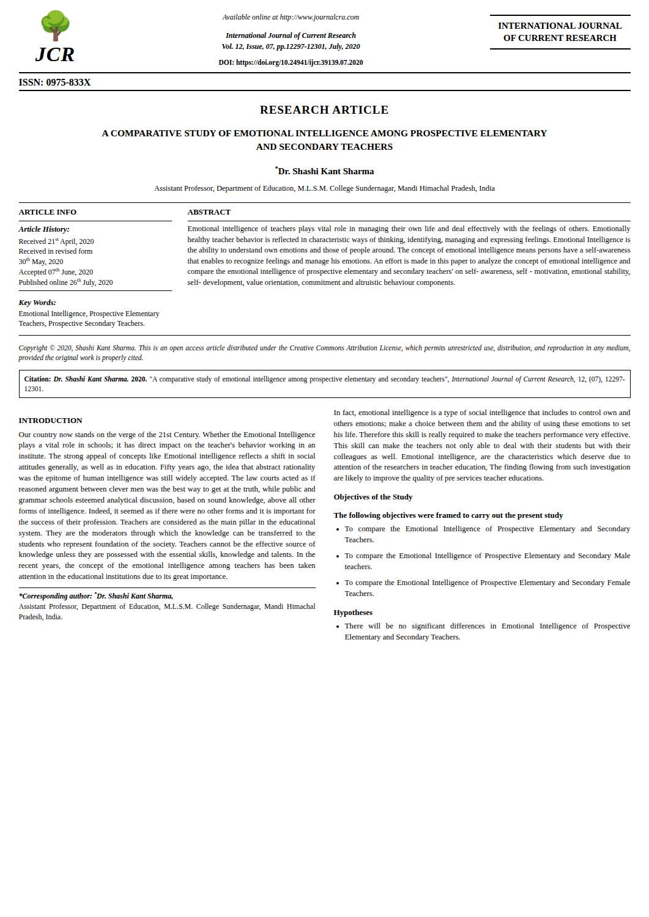🌳
JCR
Available online at http://www.journalcra.com
International Journal of Current Research
Vol. 12, Issue, 07, pp.12297-12301, July, 2020
DOI: https://doi.org/10.24941/ijcr.39139.07.2020
INTERNATIONAL JOURNAL
OF CURRENT RESEARCH
ISSN: 0975-833X
RESEARCH ARTICLE
A COMPARATIVE STUDY OF EMOTIONAL INTELLIGENCE AMONG PROSPECTIVE ELEMENTARY
AND SECONDARY TEACHERS
*Dr. Shashi Kant Sharma
Assistant Professor, Department of Education, M.L.S.M. College Sundernagar, Mandi Himachal Pradesh, India
ARTICLE INFO
Article History:
Received 21st April, 2020
Received in revised form
30th May, 2020
Accepted 07th June, 2020
Published online 26th July, 2020
Key Words:
Emotional Intelligence, Prospective Elementary Teachers, Prospective Secondary Teachers.
ABSTRACT
Emotional intelligence of teachers plays vital role in managing their own life and deal effectively with the feelings of others. Emotionally healthy teacher behavior is reflected in characteristic ways of thinking, identifying, managing and expressing feelings. Emotional Intelligence is the ability to understand own emotions and those of people around. The concept of emotional intelligence means persons have a self-awareness that enables to recognize feelings and manage his emotions. An effort is made in this paper to analyze the concept of emotional intelligence and compare the emotional intelligence of prospective elementary and secondary teachers' on self- awareness, self - motivation, emotional stability, self- development, value orientation, commitment and altruistic behaviour components.
Copyright © 2020, Shashi Kant Sharma. This is an open access article distributed under the Creative Commons Attribution License, which permits unrestricted use, distribution, and reproduction in any medium, provided the original work is properly cited.
Citation: Dr. Shashi Kant Sharma. 2020. "A comparative study of emotional intelligence among prospective elementary and secondary teachers", International Journal of Current Research, 12, (07), 12297-12301.
INTRODUCTION
Our country now stands on the verge of the 21st Century. Whether the Emotional Intelligence plays a vital role in schools; it has direct impact on the teacher's behavior working in an institute. The strong appeal of concepts like Emotional intelligence reflects a shift in social attitudes generally, as well as in education. Fifty years ago, the idea that abstract rationality was the epitome of human intelligence was still widely accepted. The law courts acted as if reasoned argument between clever men was the best way to get at the truth, while public and grammar schools esteemed analytical discussion, based on sound knowledge, above all other forms of intelligence. Indeed, it seemed as if there were no other forms and it is important for the success of their profession. Teachers are considered as the main pillar in the educational system. They are the moderators through which the knowledge can be transferred to the students who represent foundation of the society. Teachers cannot be the effective source of knowledge unless they are possessed with the essential skills, knowledge and talents. In the recent years, the concept of the emotional intelligence among teachers has been taken attention in the educational institutions due to its great importance.
*Corresponding author: *Dr. Shashi Kant Sharma,
Assistant Professor, Department of Education, M.L.S.M. College Sundernagar, Mandi Himachal Pradesh, India.
In fact, emotional intelligence is a type of social intelligence that includes to control own and others emotions; make a choice between them and the ability of using these emotions to set his life. Therefore this skill is really required to make the teachers performance very effective. This skill can make the teachers not only able to deal with their students but with their colleagues as well. Emotional intelligence, are the characteristics which deserve due to attention of the researchers in teacher education, The finding flowing from such investigation are likely to improve the quality of pre services teacher educations.
Objectives of the Study
The following objectives were framed to carry out the present study
To compare the Emotional Intelligence of Prospective Elementary and Secondary Teachers.
To compare the Emotional Intelligence of Prospective Elementary and Secondary Male teachers.
To compare the Emotional Intelligence of Prospective Elementary and Secondary Female Teachers.
Hypotheses
There will be no significant differences in Emotional Intelligence of Prospective Elementary and Secondary Teachers.